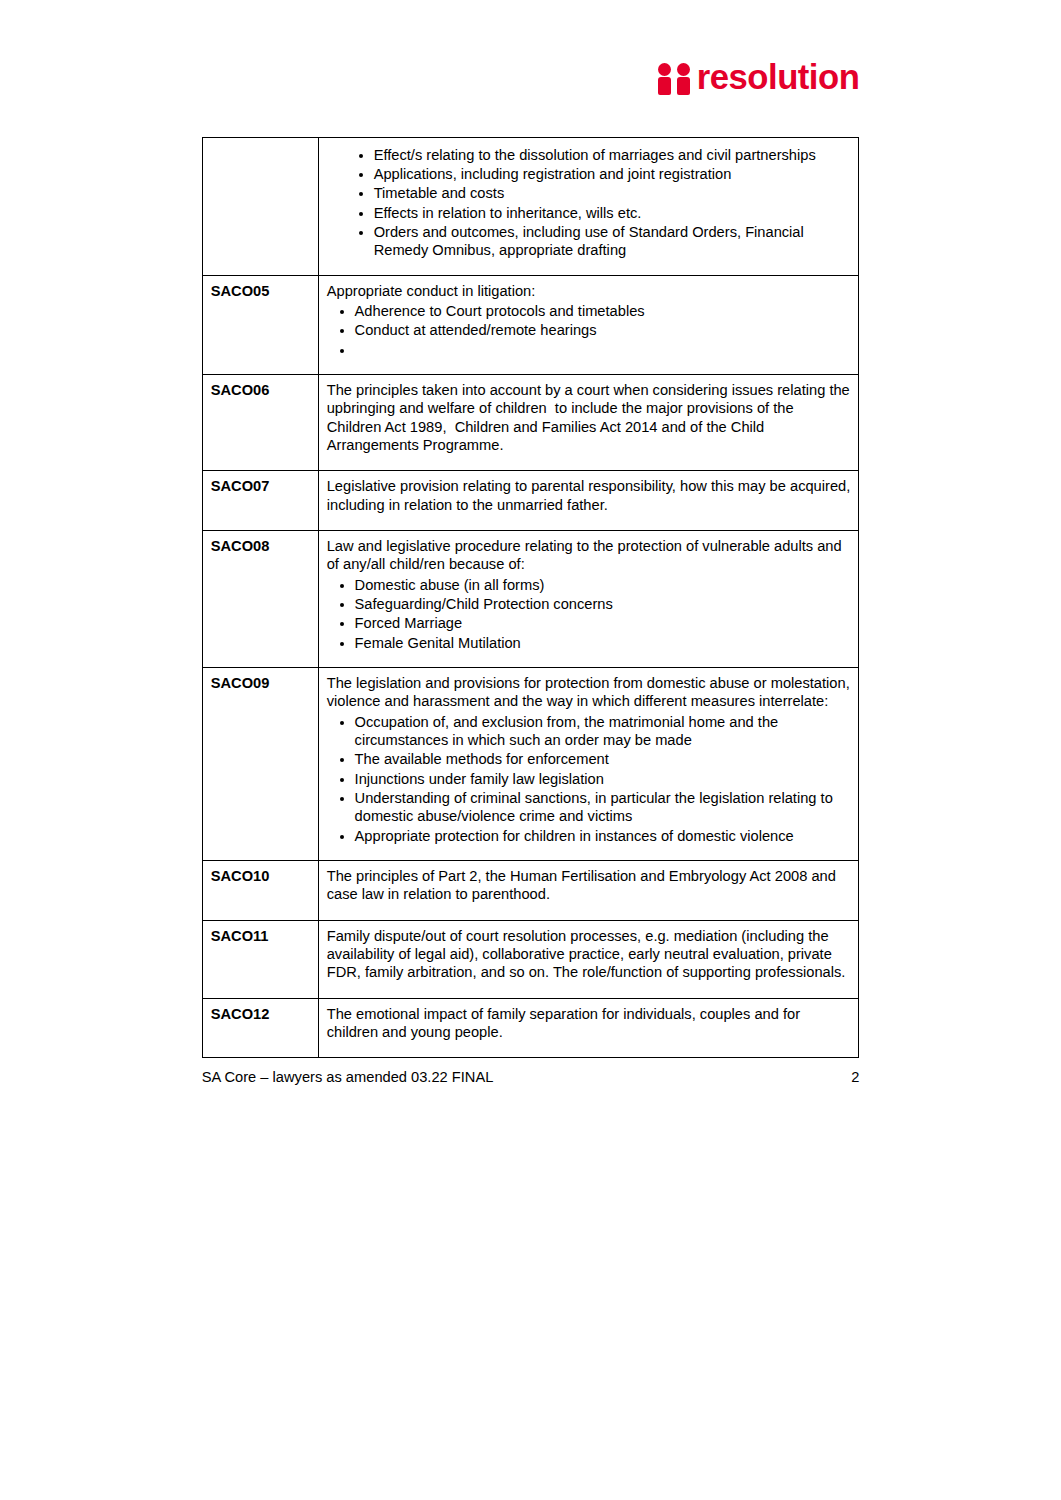resolution
| | Effect/s relating to the dissolution of marriages and civil partnerships Applications, including registration and joint registration Timetable and costs Effects in relation to inheritance, wills etc. Orders and outcomes, including use of Standard Orders, Financial Remedy Omnibus, appropriate drafting |
| SACO05 | Appropriate conduct in litigation: Adherence to Court protocols and timetables Conduct at attended/remote hearings |
| SACO06 | The principles taken into account by a court when considering issues relating the upbringing and welfare of children to include the major provisions of the Children Act 1989, Children and Families Act 2014 and of the Child Arrangements Programme. |
| SACO07 | Legislative provision relating to parental responsibility, how this may be acquired, including in relation to the unmarried father. |
| SACO08 | Law and legislative procedure relating to the protection of vulnerable adults and of any/all child/ren because of: Domestic abuse (in all forms) Safeguarding/Child Protection concerns Forced Marriage Female Genital Mutilation |
| SACO09 | The legislation and provisions for protection from domestic abuse or molestation, violence and harassment and the way in which different measures interrelate: Occupation of, and exclusion from, the matrimonial home and the circumstances in which such an order may be made The available methods for enforcement Injunctions under family law legislation Understanding of criminal sanctions, in particular the legislation relating to domestic abuse/violence crime and victims Appropriate protection for children in instances of domestic violence |
| SACO10 | The principles of Part 2, the Human Fertilisation and Embryology Act 2008 and case law in relation to parenthood. |
| SACO11 | Family dispute/out of court resolution processes, e.g. mediation (including the availability of legal aid), collaborative practice, early neutral evaluation, private FDR, family arbitration, and so on. The role/function of supporting professionals. |
| SACO12 | The emotional impact of family separation for individuals, couples and for children and young people. |
SA Core – lawyers as amended 03.22 FINAL
2